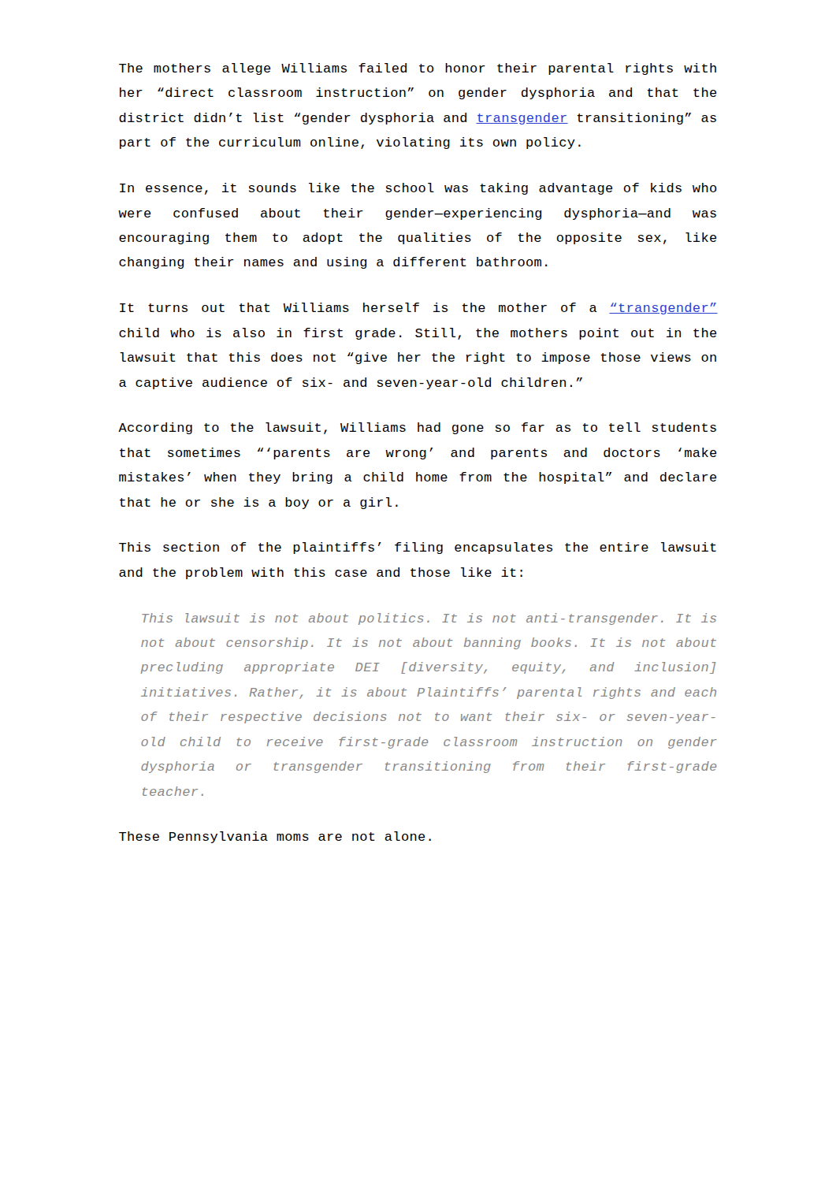The mothers allege Williams failed to honor their parental rights with her “direct classroom instruction” on gender dysphoria and that the district didn’t list “gender dysphoria and transgender transitioning” as part of the curriculum online, violating its own policy.
In essence, it sounds like the school was taking advantage of kids who were confused about their gender—experiencing dysphoria—and was encouraging them to adopt the qualities of the opposite sex, like changing their names and using a different bathroom.
It turns out that Williams herself is the mother of a “transgender” child who is also in first grade. Still, the mothers point out in the lawsuit that this does not “give her the right to impose those views on a captive audience of six- and seven-year-old children.”
According to the lawsuit, Williams had gone so far as to tell students that sometimes “‘parents are wrong’ and parents and doctors ‘make mistakes’ when they bring a child home from the hospital” and declare that he or she is a boy or a girl.
This section of the plaintiffs’ filing encapsulates the entire lawsuit and the problem with this case and those like it:
This lawsuit is not about politics. It is not anti-transgender. It is not about censorship. It is not about banning books. It is not about precluding appropriate DEI [diversity, equity, and inclusion] initiatives. Rather, it is about Plaintiffs’ parental rights and each of their respective decisions not to want their six- or seven-year-old child to receive first-grade classroom instruction on gender dysphoria or transgender transitioning from their first-grade teacher.
These Pennsylvania moms are not alone.